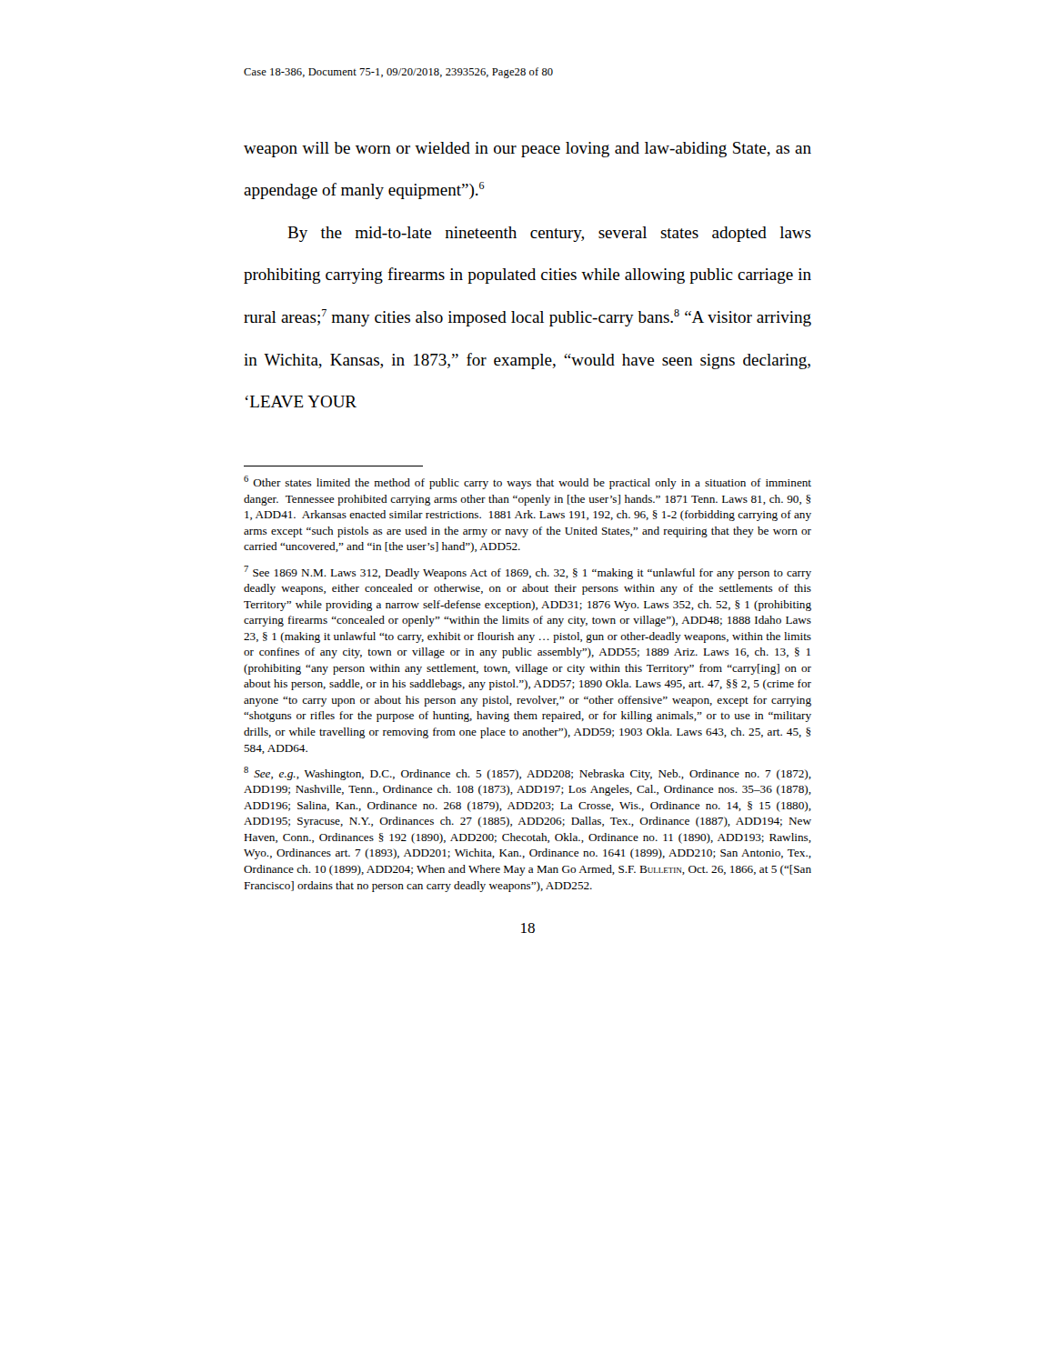Case 18-386, Document 75-1, 09/20/2018, 2393526, Page28 of 80
weapon will be worn or wielded in our peace loving and law-abiding State, as an appendage of manly equipment”).6
By the mid-to-late nineteenth century, several states adopted laws prohibiting carrying firearms in populated cities while allowing public carriage in rural areas;7 many cities also imposed local public-carry bans.8 “A visitor arriving in Wichita, Kansas, in 1873,” for example, “would have seen signs declaring, ‘LEAVE YOUR
6 Other states limited the method of public carry to ways that would be practical only in a situation of imminent danger. Tennessee prohibited carrying arms other than “openly in [the user’s] hands.” 1871 Tenn. Laws 81, ch. 90, § 1, ADD41. Arkansas enacted similar restrictions. 1881 Ark. Laws 191, 192, ch. 96, § 1-2 (forbidding carrying of any arms except “such pistols as are used in the army or navy of the United States,” and requiring that they be worn or carried “uncovered,” and “in [the user’s] hand”), ADD52.
7 See 1869 N.M. Laws 312, Deadly Weapons Act of 1869, ch. 32, § 1 “making it “unlawful for any person to carry deadly weapons, either concealed or otherwise, on or about their persons within any of the settlements of this Territory” while providing a narrow self-defense exception), ADD31; 1876 Wyo. Laws 352, ch. 52, § 1 (prohibiting carrying firearms “concealed or openly” “within the limits of any city, town or village”), ADD48; 1888 Idaho Laws 23, § 1 (making it unlawful “to carry, exhibit or flourish any … pistol, gun or other-deadly weapons, within the limits or confines of any city, town or village or in any public assembly”), ADD55; 1889 Ariz. Laws 16, ch. 13, § 1 (prohibiting “any person within any settlement, town, village or city within this Territory” from “carry[ing] on or about his person, saddle, or in his saddlebags, any pistol.”), ADD57; 1890 Okla. Laws 495, art. 47, §§ 2, 5 (crime for anyone “to carry upon or about his person any pistol, revolver,” or “other offensive” weapon, except for carrying “shotguns or rifles for the purpose of hunting, having them repaired, or for killing animals,” or to use in “military drills, or while travelling or removing from one place to another”), ADD59; 1903 Okla. Laws 643, ch. 25, art. 45, § 584, ADD64.
8 See, e.g., Washington, D.C., Ordinance ch. 5 (1857), ADD208; Nebraska City, Neb., Ordinance no. 7 (1872), ADD199; Nashville, Tenn., Ordinance ch. 108 (1873), ADD197; Los Angeles, Cal., Ordinance nos. 35–36 (1878), ADD196; Salina, Kan., Ordinance no. 268 (1879), ADD203; La Crosse, Wis., Ordinance no. 14, § 15 (1880), ADD195; Syracuse, N.Y., Ordinances ch. 27 (1885), ADD206; Dallas, Tex., Ordinance (1887), ADD194; New Haven, Conn., Ordinances § 192 (1890), ADD200; Checotah, Okla., Ordinance no. 11 (1890), ADD193; Rawlins, Wyo., Ordinances art. 7 (1893), ADD201; Wichita, Kan., Ordinance no. 1641 (1899), ADD210; San Antonio, Tex., Ordinance ch. 10 (1899), ADD204; When and Where May a Man Go Armed, S.F. Bulletin, Oct. 26, 1866, at 5 (“[San Francisco] ordains that no person can carry deadly weapons”), ADD252.
18